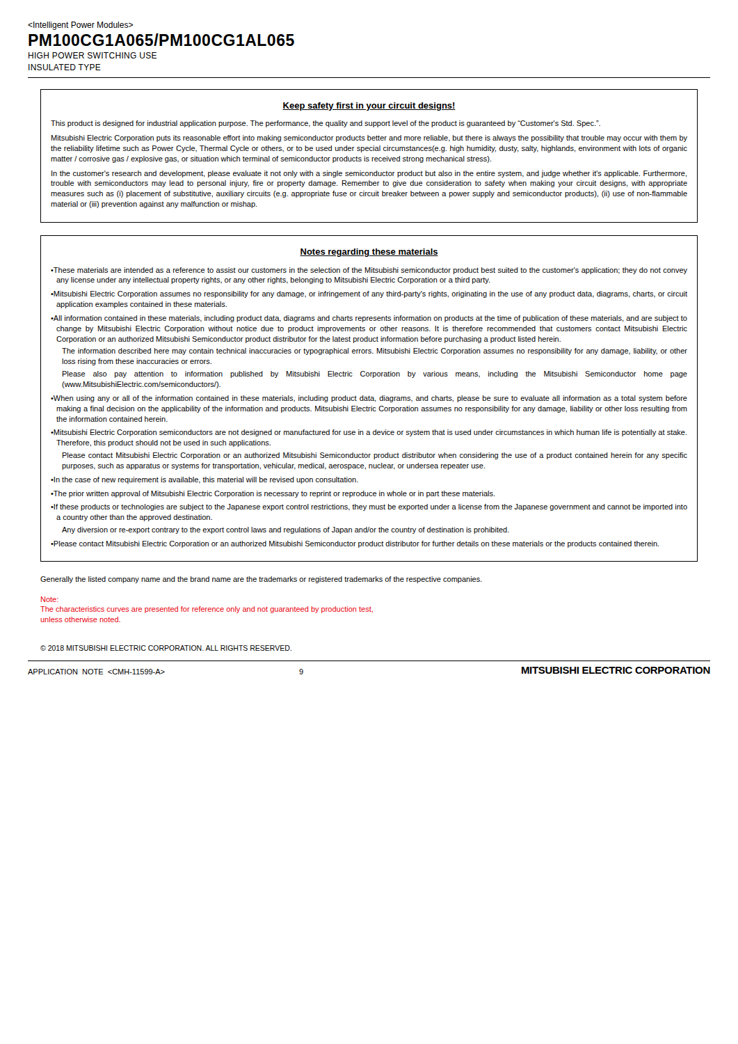<Intelligent Power Modules>
PM100CG1A065/PM100CG1AL065
HIGH POWER SWITCHING USE
INSULATED TYPE
Keep safety first in your circuit designs!
This product is designed for industrial application purpose. The performance, the quality and support level of the product is guaranteed by “Customer's Std. Spec.”.
Mitsubishi Electric Corporation puts its reasonable effort into making semiconductor products better and more reliable, but there is always the possibility that trouble may occur with them by the reliability lifetime such as Power Cycle, Thermal Cycle or others, or to be used under special circumstances(e.g. high humidity, dusty, salty, highlands, environment with lots of organic matter / corrosive gas / explosive gas, or situation which terminal of semiconductor products is received strong mechanical stress).
In the customer's research and development, please evaluate it not only with a single semiconductor product but also in the entire system, and judge whether it's applicable. Furthermore, trouble with semiconductors may lead to personal injury, fire or property damage. Remember to give due consideration to safety when making your circuit designs, with appropriate measures such as (i) placement of substitutive, auxiliary circuits (e.g. appropriate fuse or circuit breaker between a power supply and semiconductor products), (ii) use of non-flammable material or (iii) prevention against any malfunction or mishap.
Notes regarding these materials
•These materials are intended as a reference to assist our customers in the selection of the Mitsubishi semiconductor product best suited to the customer's application; they do not convey any license under any intellectual property rights, or any other rights, belonging to Mitsubishi Electric Corporation or a third party.
•Mitsubishi Electric Corporation assumes no responsibility for any damage, or infringement of any third-party's rights, originating in the use of any product data, diagrams, charts, or circuit application examples contained in these materials.
•All information contained in these materials, including product data, diagrams and charts represents information on products at the time of publication of these materials, and are subject to change by Mitsubishi Electric Corporation without notice due to product improvements or other reasons. It is therefore recommended that customers contact Mitsubishi Electric Corporation or an authorized Mitsubishi Semiconductor product distributor for the latest product information before purchasing a product listed herein.
The information described here may contain technical inaccuracies or typographical errors. Mitsubishi Electric Corporation assumes no responsibility for any damage, liability, or other loss rising from these inaccuracies or errors.
Please also pay attention to information published by Mitsubishi Electric Corporation by various means, including the Mitsubishi Semiconductor home page (www.MitsubishiElectric.com/semiconductors/).
•When using any or all of the information contained in these materials, including product data, diagrams, and charts, please be sure to evaluate all information as a total system before making a final decision on the applicability of the information and products. Mitsubishi Electric Corporation assumes no responsibility for any damage, liability or other loss resulting from the information contained herein.
•Mitsubishi Electric Corporation semiconductors are not designed or manufactured for use in a device or system that is used under circumstances in which human life is potentially at stake. Therefore, this product should not be used in such applications.
Please contact Mitsubishi Electric Corporation or an authorized Mitsubishi Semiconductor product distributor when considering the use of a product contained herein for any specific purposes, such as apparatus or systems for transportation, vehicular, medical, aerospace, nuclear, or undersea repeater use.
•In the case of new requirement is available, this material will be revised upon consultation.
•The prior written approval of Mitsubishi Electric Corporation is necessary to reprint or reproduce in whole or in part these materials.
•If these products or technologies are subject to the Japanese export control restrictions, they must be exported under a license from the Japanese government and cannot be imported into a country other than the approved destination.
Any diversion or re-export contrary to the export control laws and regulations of Japan and/or the country of destination is prohibited.
•Please contact Mitsubishi Electric Corporation or an authorized Mitsubishi Semiconductor product distributor for further details on these materials or the products contained therein.
Generally the listed company name and the brand name are the trademarks or registered trademarks of the respective companies.
Note:
The characteristics curves are presented for reference only and not guaranteed by production test,
unless otherwise noted.
© 2018 MITSUBISHI ELECTRIC CORPORATION. ALL RIGHTS RESERVED.
APPLICATION NOTE <CMH-11599-A>
9
MITSUBISHI ELECTRIC CORPORATION